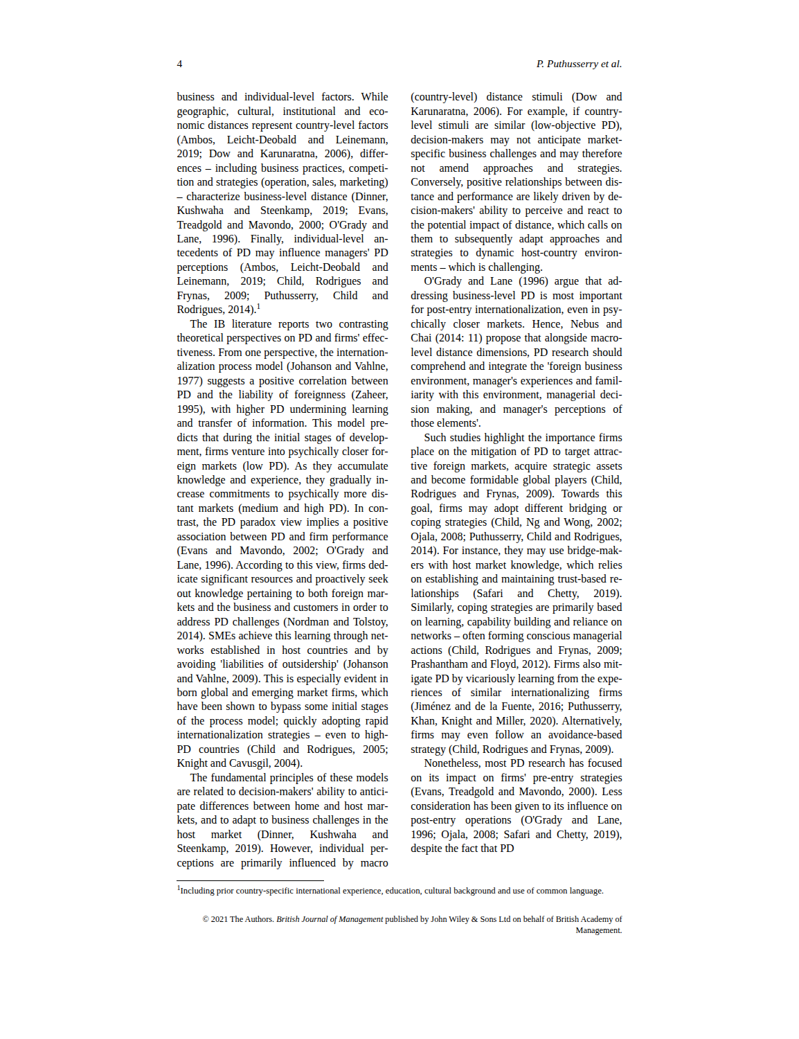4 P. Puthusserry et al.
business and individual-level factors. While geographic, cultural, institutional and economic distances represent country-level factors (Ambos, Leicht-Deobald and Leinemann, 2019; Dow and Karunaratna, 2006), differences – including business practices, competition and strategies (operation, sales, marketing) – characterize business-level distance (Dinner, Kushwaha and Steenkamp, 2019; Evans, Treadgold and Mavondo, 2000; O'Grady and Lane, 1996). Finally, individual-level antecedents of PD may influence managers' PD perceptions (Ambos, Leicht-Deobald and Leinemann, 2019; Child, Rodrigues and Frynas, 2009; Puthusserry, Child and Rodrigues, 2014).1
The IB literature reports two contrasting theoretical perspectives on PD and firms' effectiveness. From one perspective, the internationalization process model (Johanson and Vahlne, 1977) suggests a positive correlation between PD and the liability of foreignness (Zaheer, 1995), with higher PD undermining learning and transfer of information. This model predicts that during the initial stages of development, firms venture into psychically closer foreign markets (low PD). As they accumulate knowledge and experience, they gradually increase commitments to psychically more distant markets (medium and high PD). In contrast, the PD paradox view implies a positive association between PD and firm performance (Evans and Mavondo, 2002; O'Grady and Lane, 1996). According to this view, firms dedicate significant resources and proactively seek out knowledge pertaining to both foreign markets and the business and customers in order to address PD challenges (Nordman and Tolstoy, 2014). SMEs achieve this learning through networks established in host countries and by avoiding 'liabilities of outsidership' (Johanson and Vahlne, 2009). This is especially evident in born global and emerging market firms, which have been shown to bypass some initial stages of the process model; quickly adopting rapid internationalization strategies – even to high-PD countries (Child and Rodrigues, 2005; Knight and Cavusgil, 2004).
The fundamental principles of these models are related to decision-makers' ability to anticipate differences between home and host markets, and to adapt to business challenges in the host market (Dinner, Kushwaha and Steenkamp, 2019). However, individual perceptions are primarily influenced by macro (country-level) distance stimuli (Dow and Karunaratna, 2006). For example, if country-level stimuli are similar (low-objective PD), decision-makers may not anticipate market-specific business challenges and may therefore not amend approaches and strategies. Conversely, positive relationships between distance and performance are likely driven by decision-makers' ability to perceive and react to the potential impact of distance, which calls on them to subsequently adapt approaches and strategies to dynamic host-country environments – which is challenging.
O'Grady and Lane (1996) argue that addressing business-level PD is most important for post-entry internationalization, even in psychically closer markets. Hence, Nebus and Chai (2014: 11) propose that alongside macro-level distance dimensions, PD research should comprehend and integrate the 'foreign business environment, manager's experiences and familiarity with this environment, managerial decision making, and manager's perceptions of those elements'.
Such studies highlight the importance firms place on the mitigation of PD to target attractive foreign markets, acquire strategic assets and become formidable global players (Child, Rodrigues and Frynas, 2009). Towards this goal, firms may adopt different bridging or coping strategies (Child, Ng and Wong, 2002; Ojala, 2008; Puthusserry, Child and Rodrigues, 2014). For instance, they may use bridge-makers with host market knowledge, which relies on establishing and maintaining trust-based relationships (Safari and Chetty, 2019). Similarly, coping strategies are primarily based on learning, capability building and reliance on networks – often forming conscious managerial actions (Child, Rodrigues and Frynas, 2009; Prashantham and Floyd, 2012). Firms also mitigate PD by vicariously learning from the experiences of similar internationalizing firms (Jiménez and de la Fuente, 2016; Puthusserry, Khan, Knight and Miller, 2020). Alternatively, firms may even follow an avoidance-based strategy (Child, Rodrigues and Frynas, 2009).
Nonetheless, most PD research has focused on its impact on firms' pre-entry strategies (Evans, Treadgold and Mavondo, 2000). Less consideration has been given to its influence on post-entry operations (O'Grady and Lane, 1996; Ojala, 2008; Safari and Chetty, 2019), despite the fact that PD
1Including prior country-specific international experience, education, cultural background and use of common language.
© 2021 The Authors. British Journal of Management published by John Wiley & Sons Ltd on behalf of British Academy of Management.